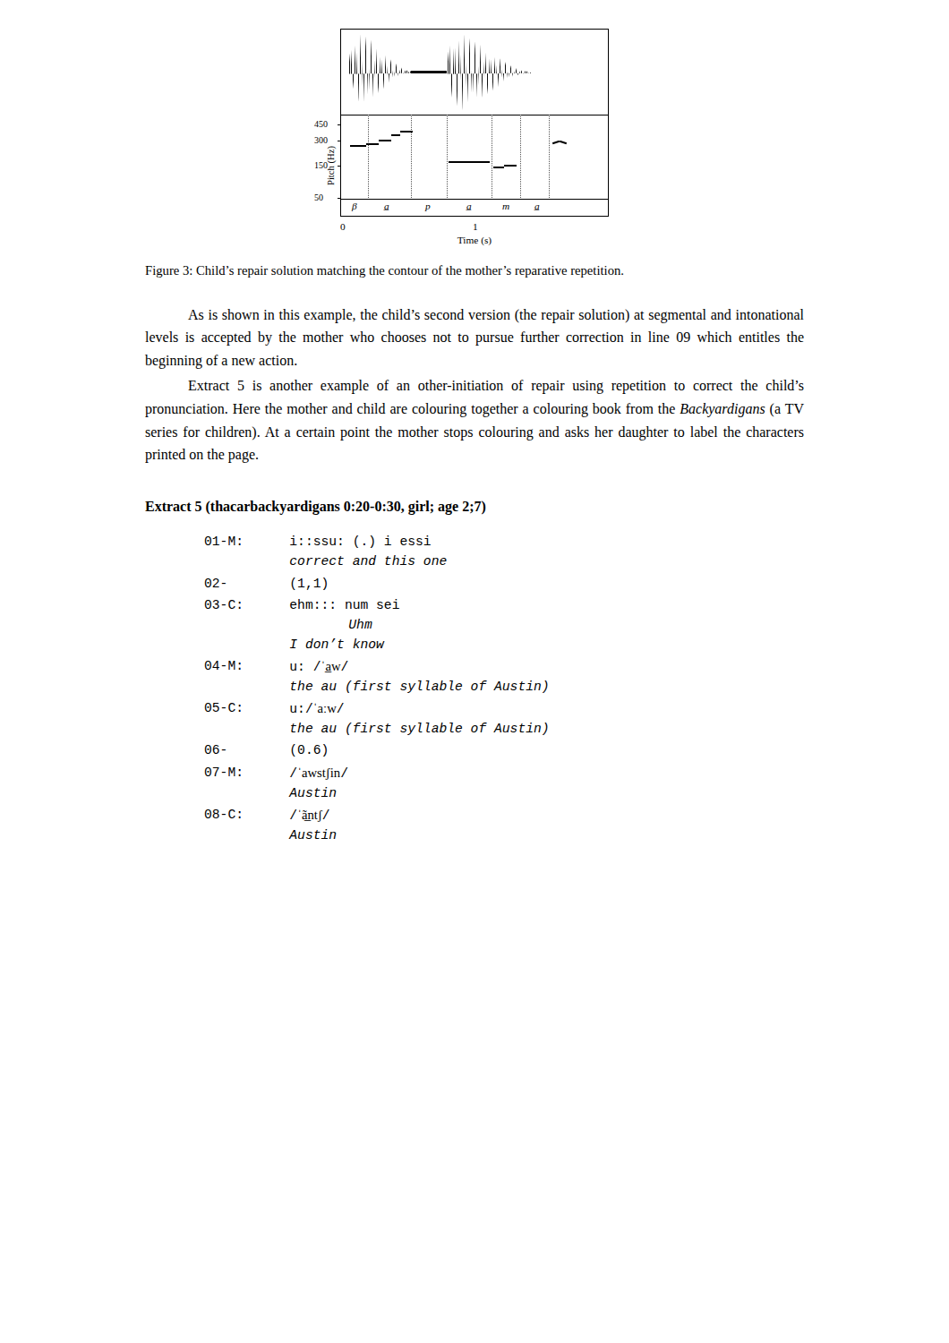Pitch (Hz) 450 300 150 50
β a̲ p a̲ m a̲
0 1 Time (s)
Figure 3: Child’s repair solution matching the contour of the mother’s reparative repetition.
As is shown in this example, the child’s second version (the repair solution) at segmental and intonational levels is accepted by the mother who chooses not to pursue further correction in line 09 which entitles the beginning of a new action.
Extract 5 is another example of an other-initiation of repair using repetition to correct the child’s pronunciation. Here the mother and child are colouring together a colouring book from the Backyardigans (a TV series for children). At a certain point the mother stops colouring and asks her daughter to label the characters printed on the page.
Extract 5 (thacarbackyardigans 0:20-0:30, girl; age 2;7)
| 01-M: | i::ssu: (.) i essi correct and this one |
| 02- | (1,1) |
| 03-C: | ehm::: num sei Uhm I don’t know |
| 04-M: | u: / ˈa̲w / the au (first syllable of Austin) |
| 05-C: | u:/ ˈaːw / the au (first syllable of Austin) |
| 06- | (0.6) |
| 07-M: | / ˈawstʃin / Austin |
| 08-C: | / ˈã̲ntʃ / Austin |